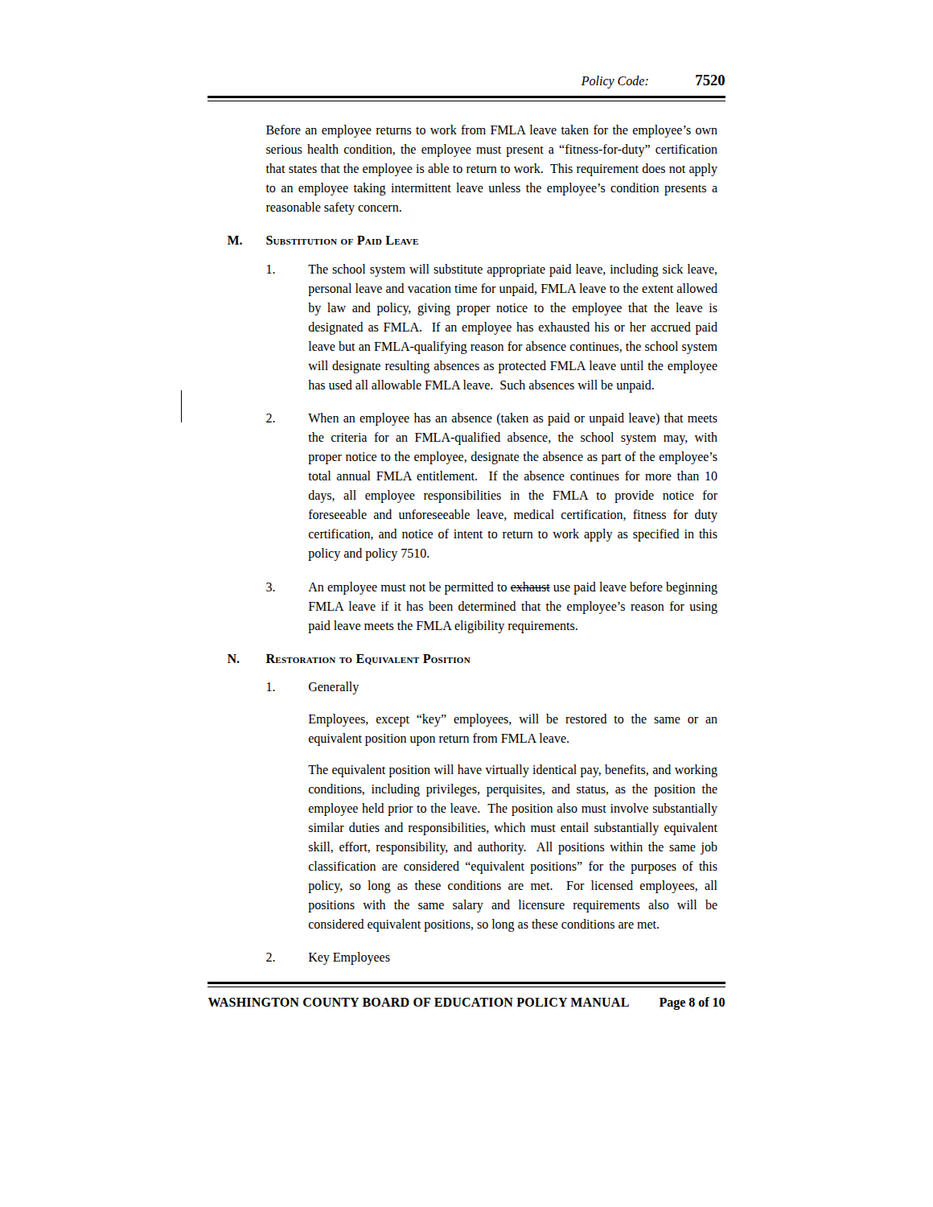Policy Code: 7520
Before an employee returns to work from FMLA leave taken for the employee’s own serious health condition, the employee must present a “fitness-for-duty” certification that states that the employee is able to return to work. This requirement does not apply to an employee taking intermittent leave unless the employee’s condition presents a reasonable safety concern.
M. Substitution of Paid Leave
1.
The school system will substitute appropriate paid leave, including sick leave, personal leave and vacation time for unpaid, FMLA leave to the extent allowed by law and policy, giving proper notice to the employee that the leave is designated as FMLA. If an employee has exhausted his or her accrued paid leave but an FMLA-qualifying reason for absence continues, the school system will designate resulting absences as protected FMLA leave until the employee has used all allowable FMLA leave. Such absences will be unpaid.
2.
When an employee has an absence (taken as paid or unpaid leave) that meets the criteria for an FMLA-qualified absence, the school system may, with proper notice to the employee, designate the absence as part of the employee’s total annual FMLA entitlement. If the absence continues for more than 10 days, all employee responsibilities in the FMLA to provide notice for foreseeable and unforeseeable leave, medical certification, fitness for duty certification, and notice of intent to return to work apply as specified in this policy and policy 7510.
3.
An employee must not be permitted to exhaust use paid leave before beginning FMLA leave if it has been determined that the employee’s reason for using paid leave meets the FMLA eligibility requirements.
N. Restoration to Equivalent Position
1.
Generally
Employees, except “key” employees, will be restored to the same or an equivalent position upon return from FMLA leave.
The equivalent position will have virtually identical pay, benefits, and working conditions, including privileges, perquisites, and status, as the position the employee held prior to the leave. The position also must involve substantially similar duties and responsibilities, which must entail substantially equivalent skill, effort, responsibility, and authority. All positions within the same job classification are considered “equivalent positions” for the purposes of this policy, so long as these conditions are met. For licensed employees, all positions with the same salary and licensure requirements also will be considered equivalent positions, so long as these conditions are met.
2.
Key Employees
WASHINGTON COUNTY BOARD OF EDUCATION POLICY MANUAL Page 8 of 10